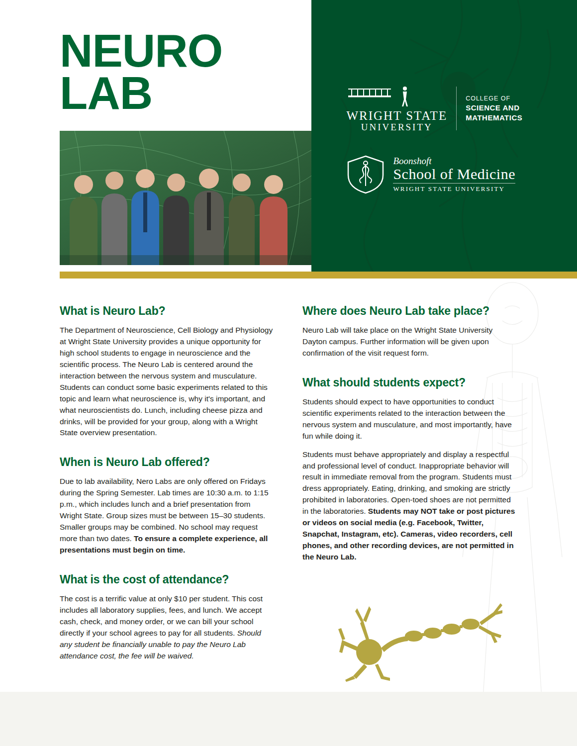Neuro
Lab
WRIGHT STATE UNIVERSITY
COLLEGE OF
SCIENCE AND
MATHEMATICS
Boonshoft
School of Medicine
WRIGHT STATE UNIVERSITY
What is Neuro Lab?
The Department of Neuroscience, Cell Biology and Physiology at Wright State University provides a unique opportunity for high school students to engage in neuroscience and the scientific process. The Neuro Lab is centered around the interaction between the nervous system and musculature. Students can conduct some basic experiments related to this topic and learn what neuroscience is, why it's important, and what neuroscientists do. Lunch, including cheese pizza and drinks, will be provided for your group, along with a Wright State overview presentation.
When is Neuro Lab offered?
Due to lab availability, Nero Labs are only offered on Fridays during the Spring Semester. Lab times are 10:30 a.m. to 1:15 p.m., which includes lunch and a brief presentation from Wright State. Group sizes must be between 15–30 students. Smaller groups may be combined. No school may request more than two dates. To ensure a complete experience, all presentations must begin on time.
What is the cost of attendance?
The cost is a terrific value at only $10 per student. This cost includes all laboratory supplies, fees, and lunch. We accept cash, check, and money order, or we can bill your school directly if your school agrees to pay for all students. Should any student be financially unable to pay the Neuro Lab attendance cost, the fee will be waived.
Where does Neuro Lab take place?
Neuro Lab will take place on the Wright State University Dayton campus. Further information will be given upon confirmation of the visit request form.
What should students expect?
Students should expect to have opportunities to conduct scientific experiments related to the interaction between the nervous system and musculature, and most importantly, have fun while doing it.
Students must behave appropriately and display a respectful and professional level of conduct. Inappropriate behavior will result in immediate removal from the program. Students must dress appropriately. Eating, drinking, and smoking are strictly prohibited in laboratories. Open-toed shoes are not permitted in the laboratories. Students may NOT take or post pictures or videos on social media (e.g. Facebook, Twitter, Snapchat, Instagram, etc). Cameras, video recorders, cell phones, and other recording devices, are not permitted in the Neuro Lab.